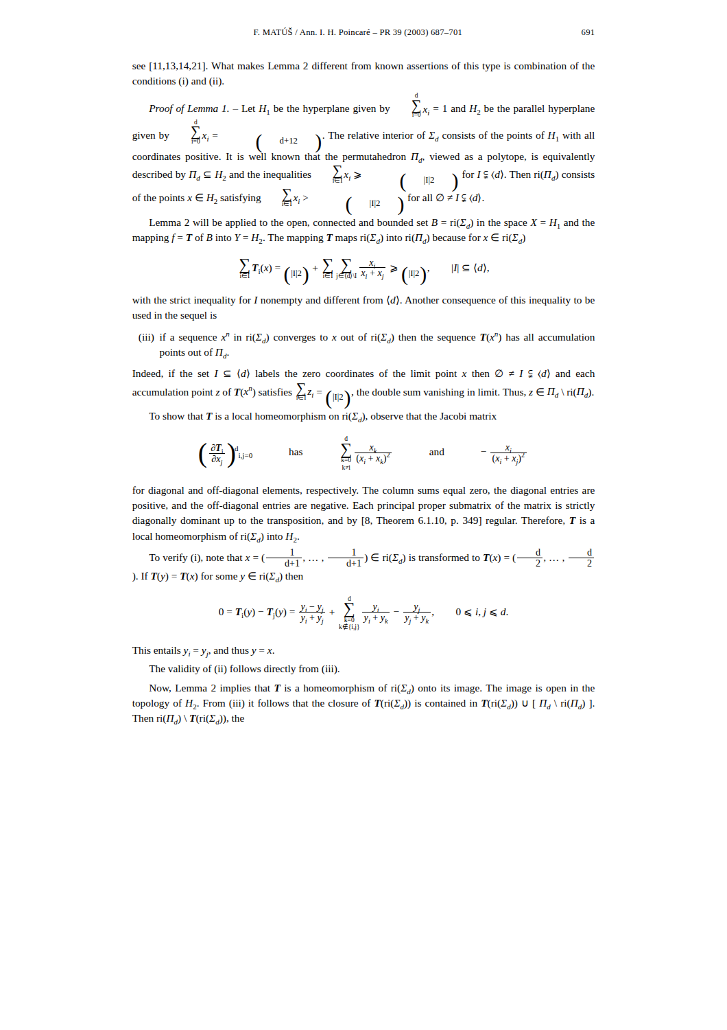F. MATÚŠ / Ann. I. H. Poincaré – PR 39 (2003) 687–701 691
see [11,13,14,21]. What makes Lemma 2 different from known assertions of this type is combination of the conditions (i) and (ii).
Proof of Lemma 1. – Let H1 be the hyperplane given by d∑i=0 xi = 1 and H2 be the parallel hyperplane given by d∑i=0 xi = (d+12). The relative interior of Σd consists of the points of H1 with all coordinates positive. It is well known that the permutahedron Πd, viewed as a polytope, is equivalently described by Πd ⊆ H2 and the inequalities ∑i∈I xi ⩾ (|I|2) for I ⫋ ⟨d⟩. Then ri(Πd) consists of the points x ∈ H2 satisfying ∑i∈I xi > (|I|2) for all ∅ ≠ I ⫋ ⟨d⟩.
Lemma 2 will be applied to the open, connected and bounded set B = ri(Σd) in the space X = H1 and the mapping f = T of B into Y = H2. The mapping T maps ri(Σd) into ri(Πd) because for x ∈ ri(Σd)
∑i∈I Ti(x) = (|I|2) + ∑i∈I∑j∈⟨d⟩\I xi xi + xj ⩾ (|I|2), |I| ⊆ ⟨d⟩,
with the strict inequality for I nonempty and different from ⟨d⟩. Another consequence of this inequality to be used in the sequel is
(iii) if a sequence xn in ri(Σd) converges to x out of ri(Σd) then the sequence T(xn) has all accumulation points out of Πd.
Indeed, if the set I ⊆ ⟨d⟩ labels the zero coordinates of the limit point x then ∅ ≠ I ⫋ ⟨d⟩ and each accumulation point z of T(xn) satisfies ∑i∈I zi = (|I|2), the double sum vanishing in limit. Thus, z ∈ Πd \ ri(Πd).
To show that T is a local homeomorphism on ri(Σd), observe that the Jacobi matrix
(∂Ti∂xj) di,j=0 has d∑k=0
k≠i xk(xi + xk)2 and − xi(xi + xj)2
for diagonal and off-diagonal elements, respectively. The column sums equal zero, the diagonal entries are positive, and the off-diagonal entries are negative. Each principal proper submatrix of the matrix is strictly diagonally dominant up to the transposition, and by [8, Theorem 6.1.10, p. 349] regular. Therefore, T is a local homeomorphism of ri(Σd) into H2.
To verify (i), note that x = (1 d+1, … , 1 d+1) ∈ ri(Σd) is transformed to T(x) = (d 2, … , d 2). If T(y) = T(x) for some y ∈ ri(Σd) then
0 = Ti(y) − Tj(y) = yi − yj yi + yj + d∑k=0
k∉{i,j}yi yi + yk − yj yj + yk, 0 ⩽ i, j ⩽ d.
This entails yi = yj, and thus y = x.
The validity of (ii) follows directly from (iii).
Now, Lemma 2 implies that T is a homeomorphism of ri(Σd) onto its image. The image is open in the topology of H2. From (iii) it follows that the closure of T(ri(Σd)) is contained in T(ri(Σd)) ∪ [ Πd \ ri(Πd) ]. Then ri(Πd) \ T(ri(Σd)), the